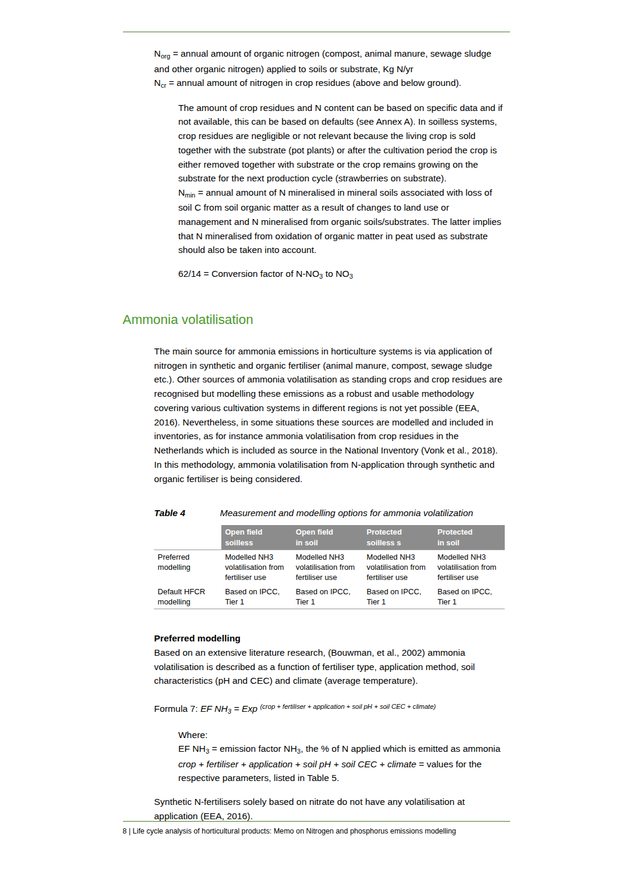Norg = annual amount of organic nitrogen (compost, animal manure, sewage sludge and other organic nitrogen) applied to soils or substrate, Kg N/yr
Ncr = annual amount of nitrogen in crop residues (above and below ground).
The amount of crop residues and N content can be based on specific data and if not available, this can be based on defaults (see Annex A). In soilless systems, crop residues are negligible or not relevant because the living crop is sold together with the substrate (pot plants) or after the cultivation period the crop is either removed together with substrate or the crop remains growing on the substrate for the next production cycle (strawberries on substrate).
Nmin = annual amount of N mineralised in mineral soils associated with loss of soil C from soil organic matter as a result of changes to land use or management and N mineralised from organic soils/substrates. The latter implies that N mineralised from oxidation of organic matter in peat used as substrate should also be taken into account.
62/14 = Conversion factor of N-NO3 to NO3
Ammonia volatilisation
The main source for ammonia emissions in horticulture systems is via application of nitrogen in synthetic and organic fertiliser (animal manure, compost, sewage sludge etc.). Other sources of ammonia volatilisation as standing crops and crop residues are recognised but modelling these emissions as a robust and usable methodology covering various cultivation systems in different regions is not yet possible (EEA, 2016). Nevertheless, in some situations these sources are modelled and included in inventories, as for instance ammonia volatilisation from crop residues in the Netherlands which is included as source in the National Inventory (Vonk et al., 2018). In this methodology, ammonia volatilisation from N-application through synthetic and organic fertiliser is being considered.
Table 4 Measurement and modelling options for ammonia volatilization
| | Open field soilless | Open field in soil | Protected soilless s | Protected in soil |
| --- | --- | --- | --- | --- |
| Preferred modelling | Modelled NH3 volatilisation from fertiliser use | Modelled NH3 volatilisation from fertiliser use | Modelled NH3 volatilisation from fertiliser use | Modelled NH3 volatilisation from fertiliser use |
| Default HFCR modelling | Based on IPCC, Tier 1 | Based on IPCC, Tier 1 | Based on IPCC, Tier 1 | Based on IPCC, Tier 1 |
Preferred modelling
Based on an extensive literature research, (Bouwman, et al., 2002) ammonia volatilisation is described as a function of fertiliser type, application method, soil characteristics (pH and CEC) and climate (average temperature).
Formula 7: EF NH3 = Exp (crop + fertiliser + application + soil pH + soil CEC + climate)
Where:
EF NH3 = emission factor NH3, the % of N applied which is emitted as ammonia
crop + fertiliser + application + soil pH + soil CEC + climate = values for the respective parameters, listed in Table 5.
Synthetic N-fertilisers solely based on nitrate do not have any volatilisation at application (EEA, 2016).
8 | Life cycle analysis of horticultural products: Memo on Nitrogen and phosphorus emissions modelling